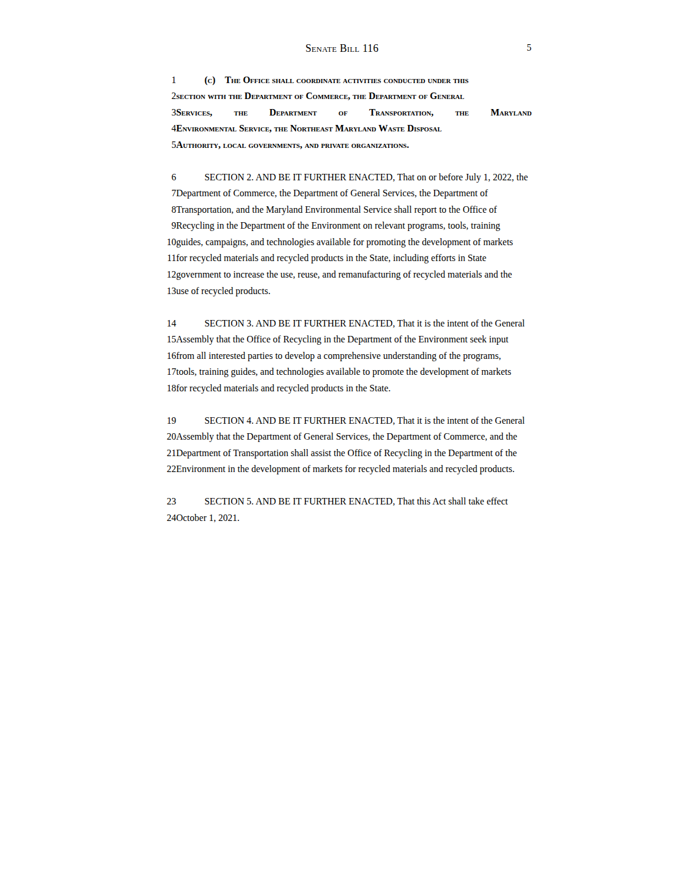Senate Bill 116 5
| 1 | (c) The Office shall coordinate activities conducted under this |
| 2 | section with the Department of Commerce, the Department of General |
| 3 | Services, the Department of Transportation, the Maryland |
| 4 | Environmental Service, the Northeast Maryland Waste Disposal |
| 5 | Authority, local governments, and private organizations. |
| 6 | SECTION 2. AND BE IT FURTHER ENACTED, That on or before July 1, 2022, the |
| 7 | Department of Commerce, the Department of General Services, the Department of |
| 8 | Transportation, and the Maryland Environmental Service shall report to the Office of |
| 9 | Recycling in the Department of the Environment on relevant programs, tools, training |
| 10 | guides, campaigns, and technologies available for promoting the development of markets |
| 11 | for recycled materials and recycled products in the State, including efforts in State |
| 12 | government to increase the use, reuse, and remanufacturing of recycled materials and the |
| 13 | use of recycled products. |
| 14 | SECTION 3. AND BE IT FURTHER ENACTED, That it is the intent of the General |
| 15 | Assembly that the Office of Recycling in the Department of the Environment seek input |
| 16 | from all interested parties to develop a comprehensive understanding of the programs, |
| 17 | tools, training guides, and technologies available to promote the development of markets |
| 18 | for recycled materials and recycled products in the State. |
| 19 | SECTION 4. AND BE IT FURTHER ENACTED, That it is the intent of the General |
| 20 | Assembly that the Department of General Services, the Department of Commerce, and the |
| 21 | Department of Transportation shall assist the Office of Recycling in the Department of the |
| 22 | Environment in the development of markets for recycled materials and recycled products. |
| 23 | SECTION 5. AND BE IT FURTHER ENACTED, That this Act shall take effect |
| 24 | October 1, 2021. |